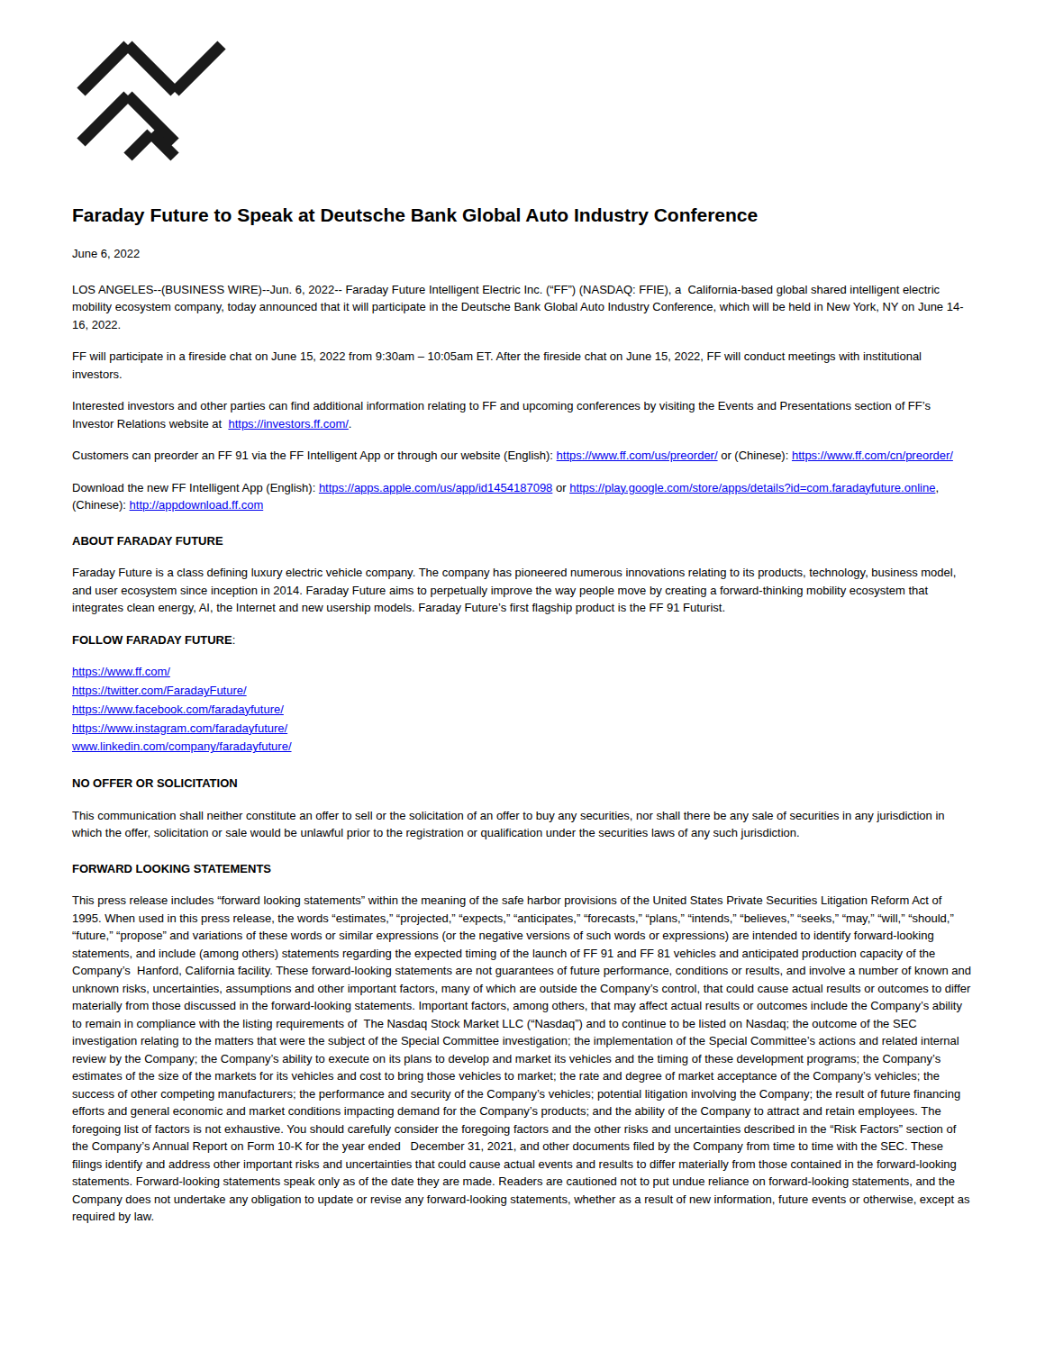Faraday Future to Speak at Deutsche Bank Global Auto Industry Conference
June 6, 2022
LOS ANGELES--(BUSINESS WIRE)--Jun. 6, 2022-- Faraday Future Intelligent Electric Inc. (“FF”) (NASDAQ: FFIE), a California-based global shared intelligent electric mobility ecosystem company, today announced that it will participate in the Deutsche Bank Global Auto Industry Conference, which will be held in New York, NY on June 14-16, 2022.
FF will participate in a fireside chat on June 15, 2022 from 9:30am – 10:05am ET. After the fireside chat on June 15, 2022, FF will conduct meetings with institutional investors.
Interested investors and other parties can find additional information relating to FF and upcoming conferences by visiting the Events and Presentations section of FF’s Investor Relations website at https://investors.ff.com/.
Customers can preorder an FF 91 via the FF Intelligent App or through our website (English): https://www.ff.com/us/preorder/ or (Chinese): https://www.ff.com/cn/preorder/
Download the new FF Intelligent App (English): https://apps.apple.com/us/app/id1454187098 or https://play.google.com/store/apps/details?id=com.faradayfuture.online, (Chinese): http://appdownload.ff.com
ABOUT FARADAY FUTURE
Faraday Future is a class defining luxury electric vehicle company. The company has pioneered numerous innovations relating to its products, technology, business model, and user ecosystem since inception in 2014. Faraday Future aims to perpetually improve the way people move by creating a forward-thinking mobility ecosystem that integrates clean energy, AI, the Internet and new usership models. Faraday Future’s first flagship product is the FF 91 Futurist.
FOLLOW FARADAY FUTURE:
https://www.ff.com/ https://twitter.com/FaradayFuture/ https://www.facebook.com/faradayfuture/ https://www.instagram.com/faradayfuture/ www.linkedin.com/company/faradayfuture/
NO OFFER OR SOLICITATION
This communication shall neither constitute an offer to sell or the solicitation of an offer to buy any securities, nor shall there be any sale of securities in any jurisdiction in which the offer, solicitation or sale would be unlawful prior to the registration or qualification under the securities laws of any such jurisdiction.
FORWARD LOOKING STATEMENTS
This press release includes “forward looking statements” within the meaning of the safe harbor provisions of the United States Private Securities Litigation Reform Act of 1995. When used in this press release, the words “estimates,” “projected,” “expects,” “anticipates,” “forecasts,” “plans,” “intends,” “believes,” “seeks,” “may,” “will,” “should,” “future,” “propose” and variations of these words or similar expressions (or the negative versions of such words or expressions) are intended to identify forward-looking statements, and include (among others) statements regarding the expected timing of the launch of FF 91 and FF 81 vehicles and anticipated production capacity of the Company’s Hanford, California facility. These forward-looking statements are not guarantees of future performance, conditions or results, and involve a number of known and unknown risks, uncertainties, assumptions and other important factors, many of which are outside the Company’s control, that could cause actual results or outcomes to differ materially from those discussed in the forward-looking statements. Important factors, among others, that may affect actual results or outcomes include the Company’s ability to remain in compliance with the listing requirements of The Nasdaq Stock Market LLC (“Nasdaq”) and to continue to be listed on Nasdaq; the outcome of the SEC investigation relating to the matters that were the subject of the Special Committee investigation; the implementation of the Special Committee’s actions and related internal review by the Company; the Company’s ability to execute on its plans to develop and market its vehicles and the timing of these development programs; the Company’s estimates of the size of the markets for its vehicles and cost to bring those vehicles to market; the rate and degree of market acceptance of the Company’s vehicles; the success of other competing manufacturers; the performance and security of the Company’s vehicles; potential litigation involving the Company; the result of future financing efforts and general economic and market conditions impacting demand for the Company’s products; and the ability of the Company to attract and retain employees. The foregoing list of factors is not exhaustive. You should carefully consider the foregoing factors and the other risks and uncertainties described in the “Risk Factors” section of the Company’s Annual Report on Form 10-K for the year ended December 31, 2021, and other documents filed by the Company from time to time with the SEC. These filings identify and address other important risks and uncertainties that could cause actual events and results to differ materially from those contained in the forward-looking statements. Forward-looking statements speak only as of the date they are made. Readers are cautioned not to put undue reliance on forward-looking statements, and the Company does not undertake any obligation to update or revise any forward-looking statements, whether as a result of new information, future events or otherwise, except as required by law.